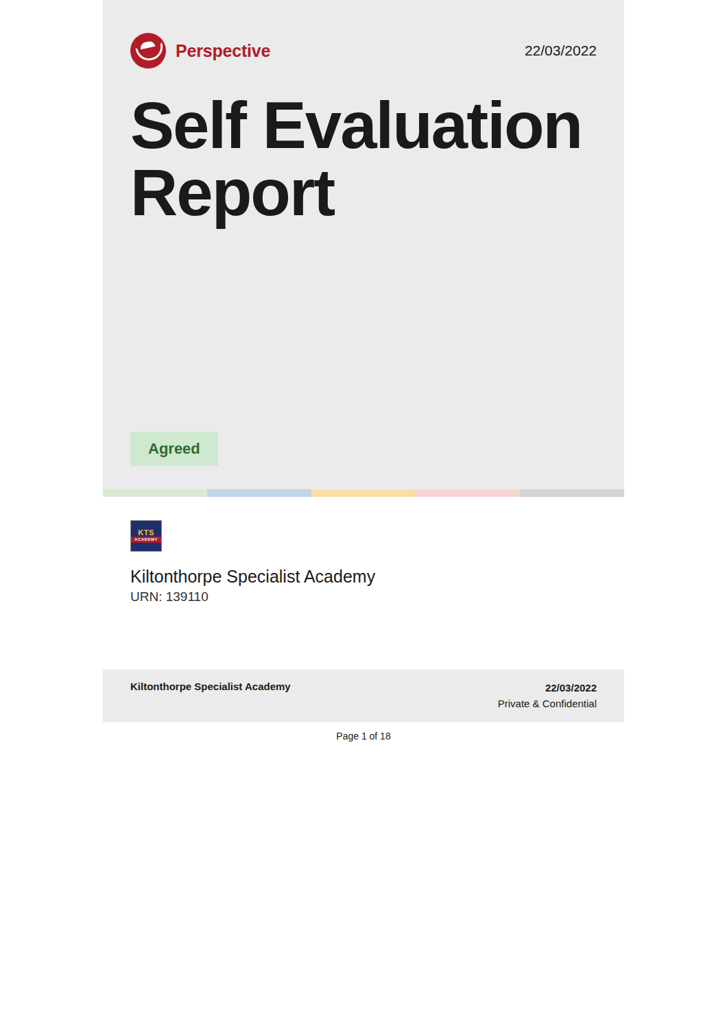Perspective
22/03/2022
Self Evaluation Report
Agreed
KTS ACADEMY
Kiltonthorpe Specialist Academy
URN: 139110
Kiltonthorpe Specialist Academy
22/03/2022
Private & Confidential
Page 1 of 18